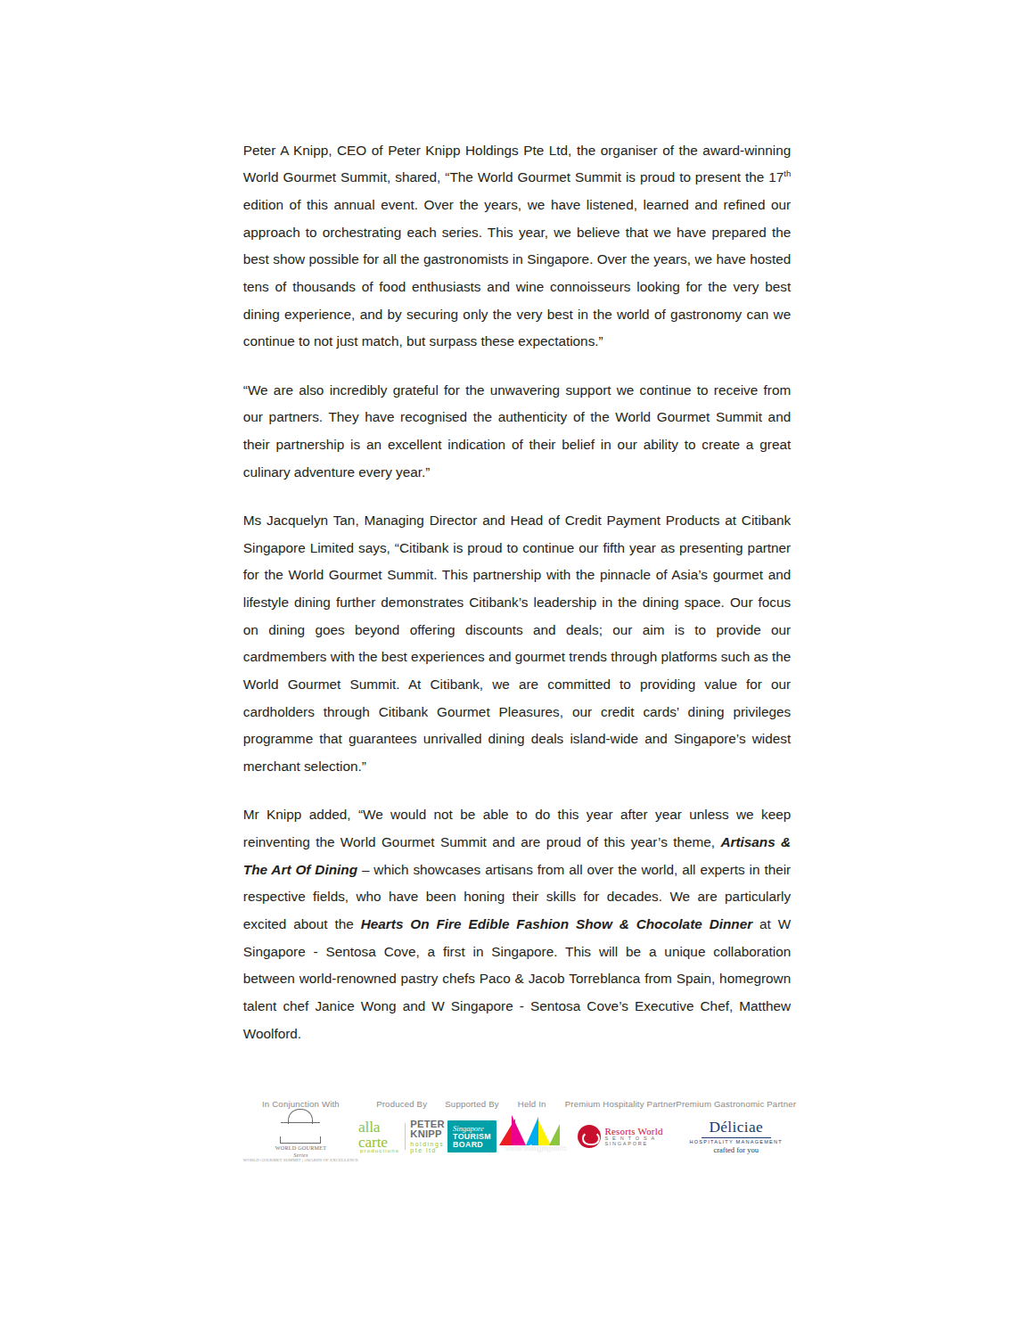Peter A Knipp, CEO of Peter Knipp Holdings Pte Ltd, the organiser of the award-winning World Gourmet Summit, shared, “The World Gourmet Summit is proud to present the 17th edition of this annual event. Over the years, we have listened, learned and refined our approach to orchestrating each series. This year, we believe that we have prepared the best show possible for all the gastronomists in Singapore. Over the years, we have hosted tens of thousands of food enthusiasts and wine connoisseurs looking for the very best dining experience, and by securing only the very best in the world of gastronomy can we continue to not just match, but surpass these expectations.”
“We are also incredibly grateful for the unwavering support we continue to receive from our partners. They have recognised the authenticity of the World Gourmet Summit and their partnership is an excellent indication of their belief in our ability to create a great culinary adventure every year.”
Ms Jacquelyn Tan, Managing Director and Head of Credit Payment Products at Citibank Singapore Limited says, “Citibank is proud to continue our fifth year as presenting partner for the World Gourmet Summit. This partnership with the pinnacle of Asia’s gourmet and lifestyle dining further demonstrates Citibank’s leadership in the dining space. Our focus on dining goes beyond offering discounts and deals; our aim is to provide our cardmembers with the best experiences and gourmet trends through platforms such as the World Gourmet Summit. At Citibank, we are committed to providing value for our cardholders through Citibank Gourmet Pleasures, our credit cards’ dining privileges programme that guarantees unrivalled dining deals island-wide and Singapore’s widest merchant selection.”
Mr Knipp added, “We would not be able to do this year after year unless we keep reinventing the World Gourmet Summit and are proud of this year’s theme, Artisans & The Art Of Dining – which showcases artisans from all over the world, all experts in their respective fields, who have been honing their skills for decades. We are particularly excited about the Hearts On Fire Edible Fashion Show & Chocolate Dinner at W Singapore - Sentosa Cove, a first in Singapore. This will be a unique collaboration between world-renowned pastry chefs Paco & Jacob Torreblanca from Spain, homegrown talent chef Janice Wong and W Singapore - Sentosa Cove’s Executive Chef, Matthew Woolford.
| In Conjunction With | Produced By | Supported By | Held In | Premium Hospitality Partner | Premium Gastronomic Partner |
| WORLD GOURMET Series WORLD GOURMET SUMMIT / AWARDS OF EXCELLENCE | alla carte productions PETER KNIPP holdings pte ltd | Singapore TOURISM BOARD | YourSingapore | Resorts World S E N T O S A SINGAPORE | Déliciae HOSPITALITY MANAGEMENT crafted for you |